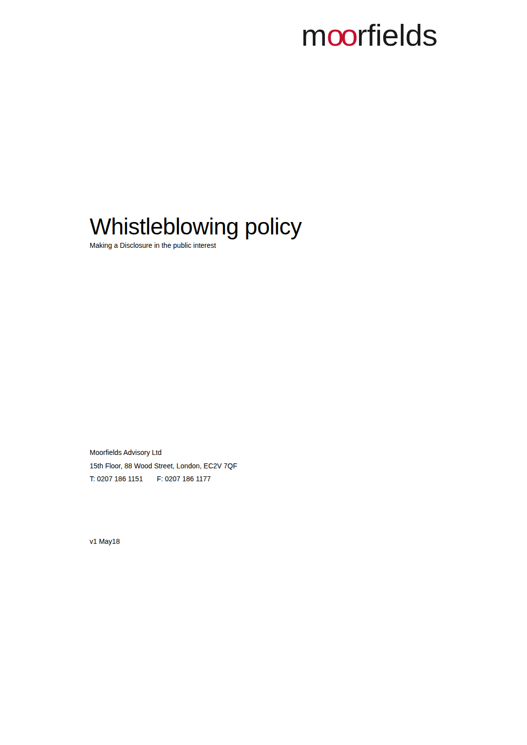moorfields
Whistleblowing policy
Making a Disclosure in the public interest
Moorfields Advisory Ltd
15th Floor, 88 Wood Street, London, EC2V 7QF
T: 0207 186 1151 F: 0207 186 1177
v1 May18